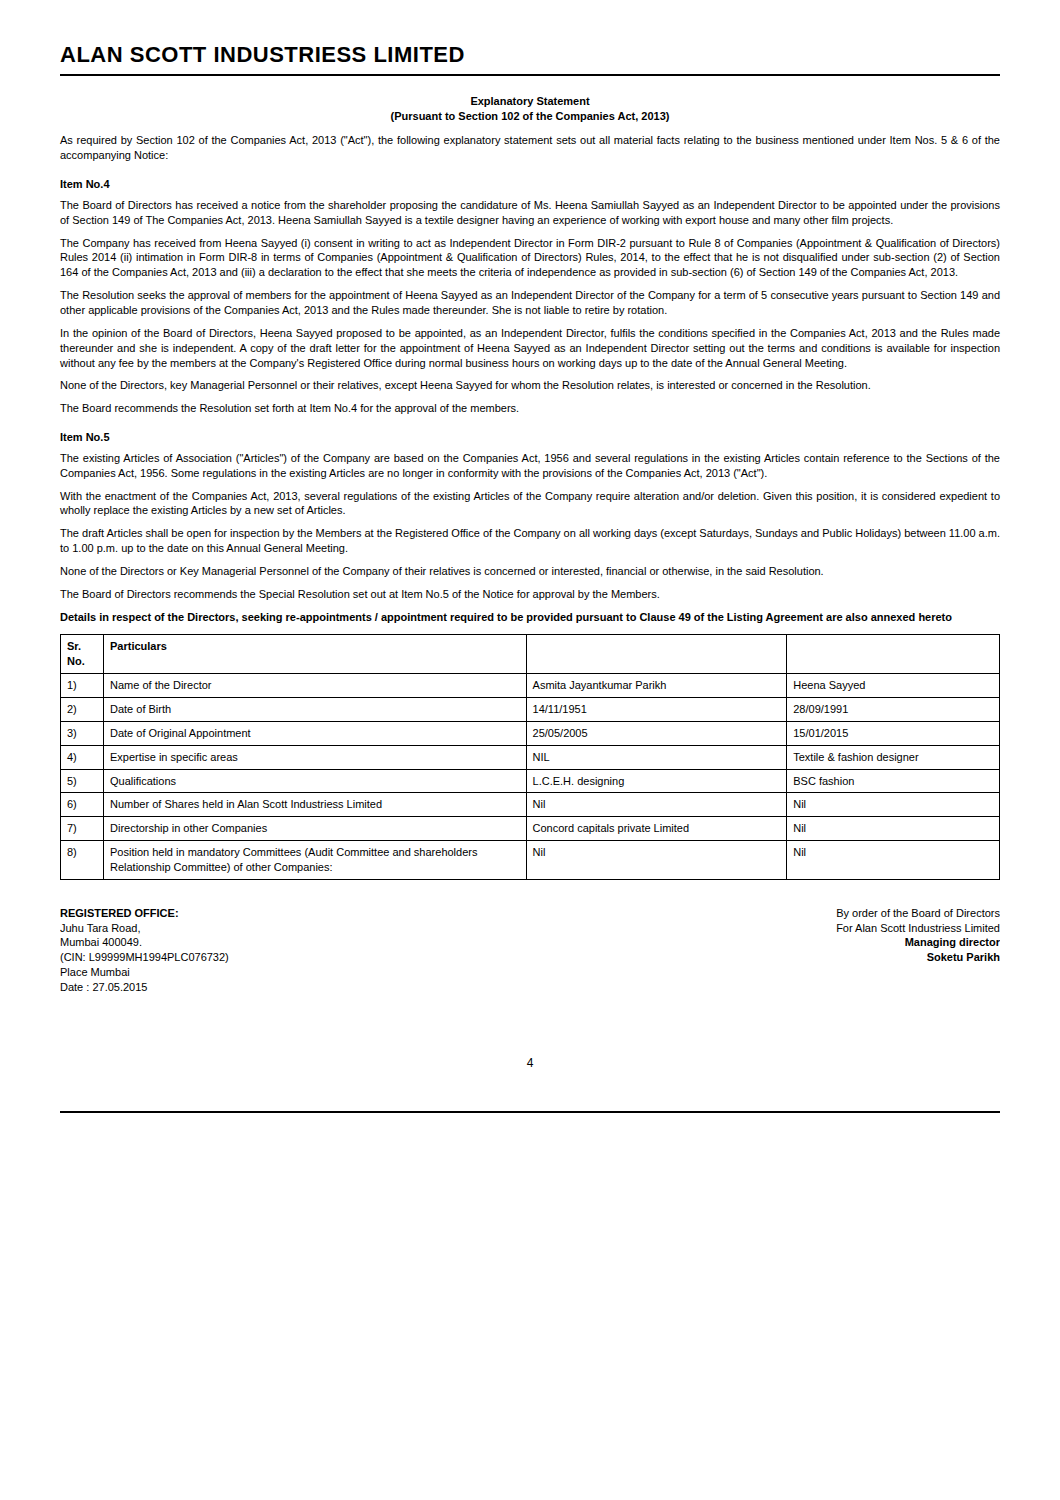ALAN SCOTT INDUSTRIESS LIMITED
Explanatory Statement
(Pursuant to Section 102 of the Companies Act, 2013)
As required by Section 102 of the Companies Act, 2013 ("Act"), the following explanatory statement sets out all material facts relating to the business mentioned under Item Nos. 5 & 6 of the accompanying Notice:
Item No.4
The Board of Directors has received a notice from the shareholder proposing the candidature of Ms. Heena Samiullah Sayyed as an Independent Director to be appointed under the provisions of Section 149 of The Companies Act, 2013. Heena Samiullah Sayyed is a textile designer having an experience of working with export house and many other film projects.
The Company has received from Heena Sayyed (i) consent in writing to act as Independent Director in Form DIR-2 pursuant to Rule 8 of Companies (Appointment & Qualification of Directors) Rules 2014 (ii) intimation in Form DIR-8 in terms of Companies (Appointment & Qualification of Directors) Rules, 2014, to the effect that he is not disqualified under sub-section (2) of Section 164 of the Companies Act, 2013 and (iii) a declaration to the effect that she meets the criteria of independence as provided in sub-section (6) of Section 149 of the Companies Act, 2013.
The Resolution seeks the approval of members for the appointment of Heena Sayyed as an Independent Director of the Company for a term of 5 consecutive years pursuant to Section 149 and other applicable provisions of the Companies Act, 2013 and the Rules made thereunder. She is not liable to retire by rotation.
In the opinion of the Board of Directors, Heena Sayyed proposed to be appointed, as an Independent Director, fulfils the conditions specified in the Companies Act, 2013 and the Rules made thereunder and she is independent. A copy of the draft letter for the appointment of Heena Sayyed as an Independent Director setting out the terms and conditions is available for inspection without any fee by the members at the Company's Registered Office during normal business hours on working days up to the date of the Annual General Meeting.
None of the Directors, key Managerial Personnel or their relatives, except Heena Sayyed for whom the Resolution relates, is interested or concerned in the Resolution.
The Board recommends the Resolution set forth at Item No.4 for the approval of the members.
Item No.5
The existing Articles of Association ("Articles") of the Company are based on the Companies Act, 1956 and several regulations in the existing Articles contain reference to the Sections of the Companies Act, 1956. Some regulations in the existing Articles are no longer in conformity with the provisions of the Companies Act, 2013 ("Act").
With the enactment of the Companies Act, 2013, several regulations of the existing Articles of the Company require alteration and/or deletion. Given this position, it is considered expedient to wholly replace the existing Articles by a new set of Articles.
The draft Articles shall be open for inspection by the Members at the Registered Office of the Company on all working days (except Saturdays, Sundays and Public Holidays) between 11.00 a.m. to 1.00 p.m. up to the date on this Annual General Meeting.
None of the Directors or Key Managerial Personnel of the Company of their relatives is concerned or interested, financial or otherwise, in the said Resolution.
The Board of Directors recommends the Special Resolution set out at Item No.5 of the Notice for approval by the Members.
Details in respect of the Directors, seeking re-appointments / appointment required to be provided pursuant to Clause 49 of the Listing Agreement are also annexed hereto
| Sr. No. | Particulars | | |
| --- | --- | --- | --- |
| 1) | Name of the Director | Asmita Jayantkumar Parikh | Heena Sayyed |
| 2) | Date of Birth | 14/11/1951 | 28/09/1991 |
| 3) | Date of Original Appointment | 25/05/2005 | 15/01/2015 |
| 4) | Expertise in specific areas | NIL | Textile & fashion designer |
| 5) | Qualifications | L.C.E.H. designing | BSC fashion |
| 6) | Number of Shares held in Alan Scott Industriess Limited | Nil | Nil |
| 7) | Directorship in other Companies | Concord capitals private Limited | Nil |
| 8) | Position held in mandatory Committees (Audit Committee and shareholders Relationship Committee) of other Companies: | Nil | Nil |
REGISTERED OFFICE:
Juhu Tara Road,
Mumbai 400049.
(CIN: L99999MH1994PLC076732)
Place Mumbai
Date : 27.05.2015
By order of the Board of Directors
For Alan Scott Industriess Limited
Managing director
Soketu Parikh
4